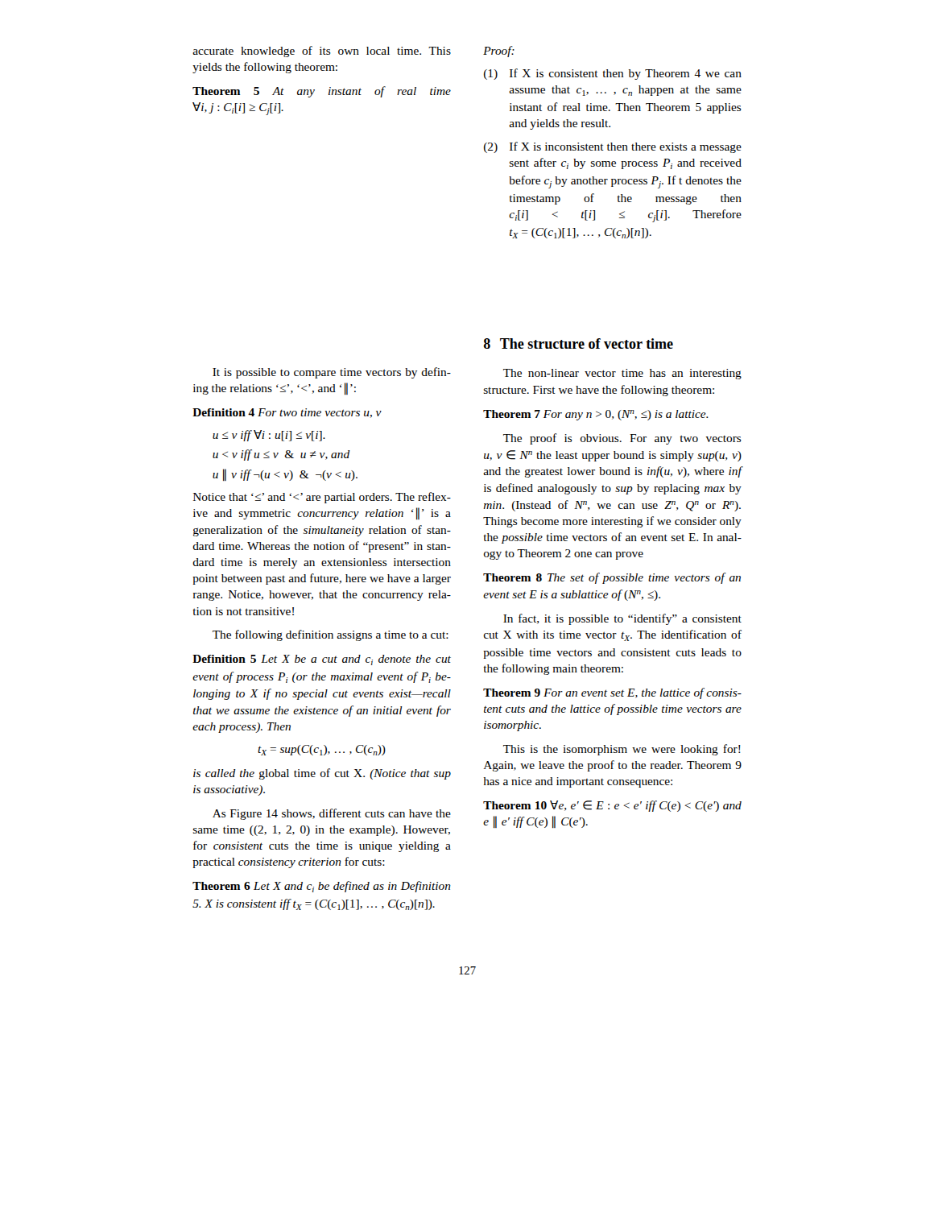accurate knowledge of its own local time. This yields the following theorem:
Theorem 5 At any instant of real time ∀i, j : Ci[i] ≥ Cj[i].
It is possible to compare time vectors by defining the relations ‘≤’, ‘<’, and ‘∥’:
Definition 4 For two time vectors u, v
u ≤ v iff ∀i : u[i] ≤ v[i].
u < v iff u ≤ v & u ≠ v, and
u ∥ v iff ¬(u < v) & ¬(v < u).
Notice that ‘≤’ and ‘<’ are partial orders. The reflexive and symmetric concurrency relation ‘∥’ is a generalization of the simultaneity relation of standard time. Whereas the notion of “present” in standard time is merely an extensionless intersection point between past and future, here we have a larger range. Notice, however, that the concurrency relation is not transitive!
The following definition assigns a time to a cut:
Definition 5 Let X be a cut and ci denote the cut event of process Pi (or the maximal event of Pi belonging to X if no special cut events exist—recall that we assume the existence of an initial event for each process). Then
tX = sup(C(c1), … , C(cn))
is called the global time of cut X. (Notice that sup is associative).
As Figure 14 shows, different cuts can have the same time ((2, 1, 2, 0) in the example). However, for consistent cuts the time is unique yielding a practical consistency criterion for cuts:
Theorem 6 Let X and ci be defined as in Definition 5. X is consistent iff tX = (C(c1)[1], … , C(cn)[n]).
Proof:
If X is consistent then by Theorem 4 we can assume that c1, … , cn happen at the same instant of real time. Then Theorem 5 applies and yields the result.
If X is inconsistent then there exists a message sent after ci by some process Pi and received before cj by another process Pj. If t denotes the timestamp of the message then ci[i] < t[i] ≤ cj[i]. Therefore tX = (C(c1)[1], … , C(cn)[n]).
8 The structure of vector time
The non-linear vector time has an interesting structure. First we have the following theorem:
Theorem 7 For any n > 0, (Nn, ≤) is a lattice.
The proof is obvious. For any two vectors u, v ∈ Nn the least upper bound is simply sup(u, v) and the greatest lower bound is inf(u, v), where inf is defined analogously to sup by replacing max by min. (Instead of Nn, we can use Zn, Qn or Rn). Things become more interesting if we consider only the possible time vectors of an event set E. In analogy to Theorem 2 one can prove
Theorem 8 The set of possible time vectors of an event set E is a sublattice of (Nn, ≤).
In fact, it is possible to “identify” a consistent cut X with its time vector tX. The identification of possible time vectors and consistent cuts leads to the following main theorem:
Theorem 9 For an event set E, the lattice of consistent cuts and the lattice of possible time vectors are isomorphic.
This is the isomorphism we were looking for! Again, we leave the proof to the reader. Theorem 9 has a nice and important consequence:
Theorem 10 ∀e, e′ ∈ E : e < e′ iff C(e) < C(e′) and e ∥ e′ iff C(e) ∥ C(e′).
127